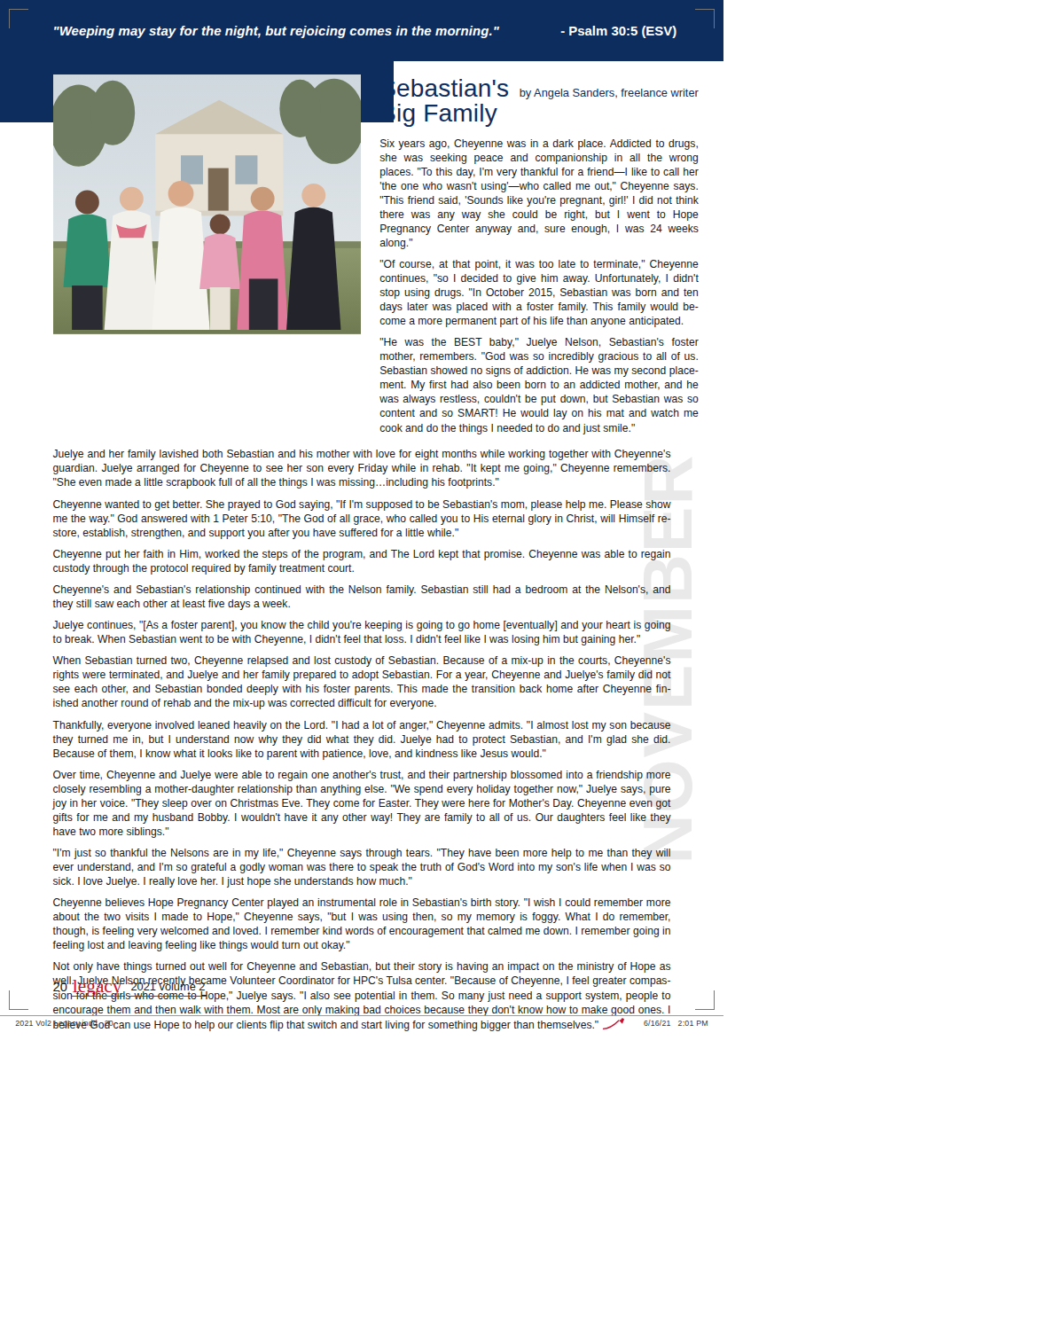"Weeping may stay for the night, but rejoicing comes in the morning."
- Psalm 30:5 (ESV)
NOVEMBER
Sebastian's Big Family
by Angela Sanders, freelance writer
Six years ago, Cheyenne was in a dark place. Addicted to drugs, she was seeking peace and companionship in all the wrong places. "To this day, I'm very thankful for a friend—I like to call her 'the one who wasn't using'—who called me out," Cheyenne says. "This friend said, 'Sounds like you're pregnant, girl!' I did not think there was any way she could be right, but I went to Hope Pregnancy Center anyway and, sure enough, I was 24 weeks along."
"Of course, at that point, it was too late to terminate," Cheyenne continues, "so I decided to give him away. Unfortunately, I didn't stop using drugs. "In October 2015, Sebastian was born and ten days later was placed with a foster family. This family would become a more permanent part of his life than anyone anticipated.
"He was the BEST baby," Juelye Nelson, Sebastian's foster mother, remembers. "God was so incredibly gracious to all of us. Sebastian showed no signs of addiction. He was my second placement. My first had also been born to an addicted mother, and he was always restless, couldn't be put down, but Sebastian was so content and so SMART! He would lay on his mat and watch me cook and do the things I needed to do and just smile."
Juelye and her family lavished both Sebastian and his mother with love for eight months while working together with Cheyenne's guardian. Juelye arranged for Cheyenne to see her son every Friday while in rehab. "It kept me going," Cheyenne remembers. "She even made a little scrapbook full of all the things I was missing…including his footprints."
Cheyenne wanted to get better. She prayed to God saying, "If I'm supposed to be Sebastian's mom, please help me. Please show me the way." God answered with 1 Peter 5:10, "The God of all grace, who called you to His eternal glory in Christ, will Himself restore, establish, strengthen, and support you after you have suffered for a little while."
Cheyenne put her faith in Him, worked the steps of the program, and The Lord kept that promise. Cheyenne was able to regain custody through the protocol required by family treatment court.
Cheyenne's and Sebastian's relationship continued with the Nelson family. Sebastian still had a bedroom at the Nelson's, and they still saw each other at least five days a week.
Juelye continues, "[As a foster parent], you know the child you're keeping is going to go home [eventually] and your heart is going to break. When Sebastian went to be with Cheyenne, I didn't feel that loss. I didn't feel like I was losing him but gaining her."
When Sebastian turned two, Cheyenne relapsed and lost custody of Sebastian. Because of a mix-up in the courts, Cheyenne's rights were terminated, and Juelye and her family prepared to adopt Sebastian. For a year, Cheyenne and Juelye's family did not see each other, and Sebastian bonded deeply with his foster parents. This made the transition back home after Cheyenne finished another round of rehab and the mix-up was corrected difficult for everyone.
Thankfully, everyone involved leaned heavily on the Lord. "I had a lot of anger," Cheyenne admits. "I almost lost my son because they turned me in, but I understand now why they did what they did. Juelye had to protect Sebastian, and I'm glad she did. Because of them, I know what it looks like to parent with patience, love, and kindness like Jesus would."
Over time, Cheyenne and Juelye were able to regain one another's trust, and their partnership blossomed into a friendship more closely resembling a mother-daughter relationship than anything else. "We spend every holiday together now," Juelye says, pure joy in her voice. "They sleep over on Christmas Eve. They come for Easter. They were here for Mother's Day. Cheyenne even got gifts for me and my husband Bobby. I wouldn't have it any other way! They are family to all of us. Our daughters feel like they have two more siblings."
"I'm just so thankful the Nelsons are in my life," Cheyenne says through tears. "They have been more help to me than they will ever understand, and I'm so grateful a godly woman was there to speak the truth of God's Word into my son's life when I was so sick. I love Juelye. I really love her. I just hope she understands how much."
Cheyenne believes Hope Pregnancy Center played an instrumental role in Sebastian's birth story. "I wish I could remember more about the two visits I made to Hope," Cheyenne says, "but I was using then, so my memory is foggy. What I do remember, though, is feeling very welcomed and loved. I remember kind words of encouragement that calmed me down. I remember going in feeling lost and leaving feeling like things would turn out okay."
Not only have things turned out well for Cheyenne and Sebastian, but their story is having an impact on the ministry of Hope as well. Juelye Nelson recently became Volunteer Coordinator for HPC's Tulsa center. "Because of Cheyenne, I feel greater compassion for the girls who come to Hope," Juelye says. "I also see potential in them. So many just need a support system, people to encourage them and then walk with them. Most are only making bad choices because they don't know how to make good ones. I believe God can use Hope to help our clients flip that switch and start living for something bigger than themselves."
20
legacy
2021 volume 2
2021 Vol2 Legacy.indd 20
6/16/21 2:01 PM